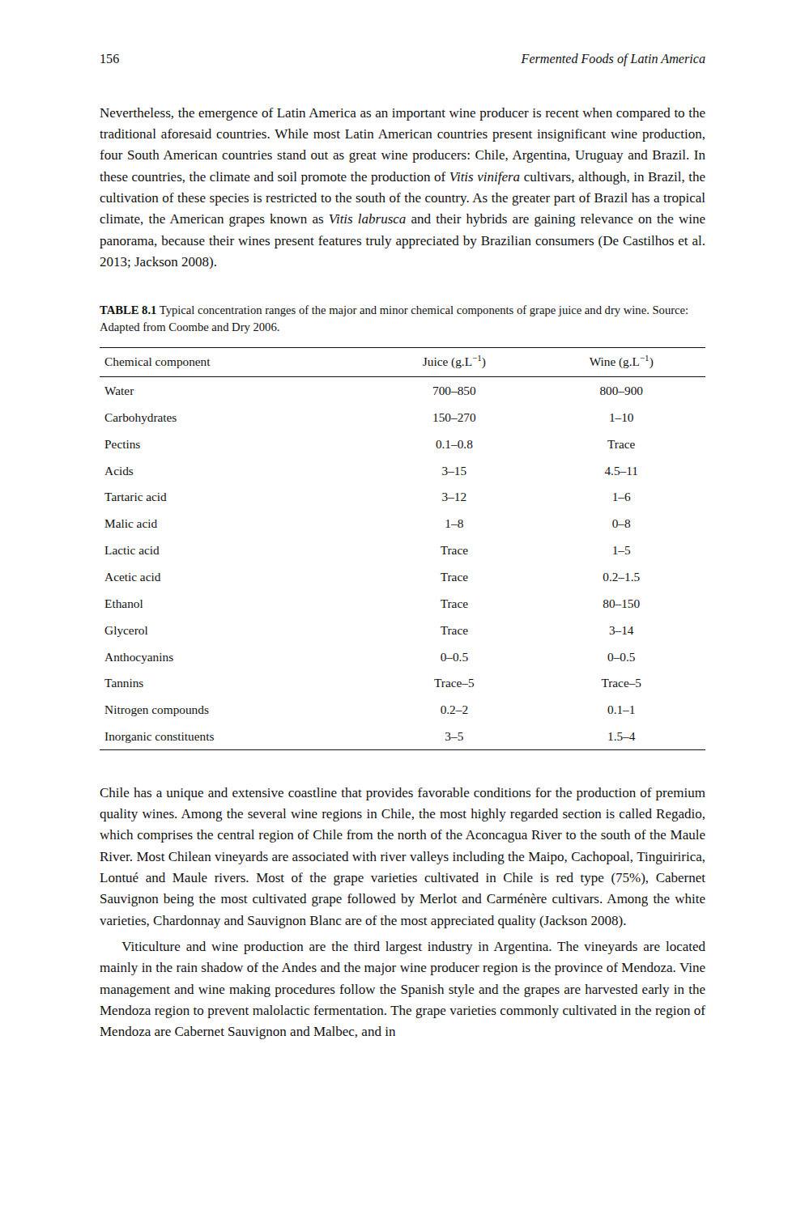156 Fermented Foods of Latin America
Nevertheless, the emergence of Latin America as an important wine producer is recent when compared to the traditional aforesaid countries. While most Latin American countries present insignificant wine production, four South American countries stand out as great wine producers: Chile, Argentina, Uruguay and Brazil. In these countries, the climate and soil promote the production of Vitis vinifera cultivars, although, in Brazil, the cultivation of these species is restricted to the south of the country. As the greater part of Brazil has a tropical climate, the American grapes known as Vitis labrusca and their hybrids are gaining relevance on the wine panorama, because their wines present features truly appreciated by Brazilian consumers (De Castilhos et al. 2013; Jackson 2008).
TABLE 8.1 Typical concentration ranges of the major and minor chemical components of grape juice and dry wine. Source: Adapted from Coombe and Dry 2006.
| Chemical component | Juice (g.L −1 ) | Wine (g.L −1 ) |
| --- | --- | --- |
| Water | 700–850 | 800–900 |
| Carbohydrates | 150–270 | 1–10 |
| Pectins | 0.1–0.8 | Trace |
| Acids | 3–15 | 4.5–11 |
| Tartaric acid | 3–12 | 1–6 |
| Malic acid | 1–8 | 0–8 |
| Lactic acid | Trace | 1–5 |
| Acetic acid | Trace | 0.2–1.5 |
| Ethanol | Trace | 80–150 |
| Glycerol | Trace | 3–14 |
| Anthocyanins | 0–0.5 | 0–0.5 |
| Tannins | Trace–5 | Trace–5 |
| Nitrogen compounds | 0.2–2 | 0.1–1 |
| Inorganic constituents | 3–5 | 1.5–4 |
Chile has a unique and extensive coastline that provides favorable conditions for the production of premium quality wines. Among the several wine regions in Chile, the most highly regarded section is called Regadio, which comprises the central region of Chile from the north of the Aconcagua River to the south of the Maule River. Most Chilean vineyards are associated with river valleys including the Maipo, Cachopoal, Tinguiririca, Lontué and Maule rivers. Most of the grape varieties cultivated in Chile is red type (75%), Cabernet Sauvignon being the most cultivated grape followed by Merlot and Carménère cultivars. Among the white varieties, Chardonnay and Sauvignon Blanc are of the most appreciated quality (Jackson 2008).
Viticulture and wine production are the third largest industry in Argentina. The vineyards are located mainly in the rain shadow of the Andes and the major wine producer region is the province of Mendoza. Vine management and wine making procedures follow the Spanish style and the grapes are harvested early in the Mendoza region to prevent malolactic fermentation. The grape varieties commonly cultivated in the region of Mendoza are Cabernet Sauvignon and Malbec, and in